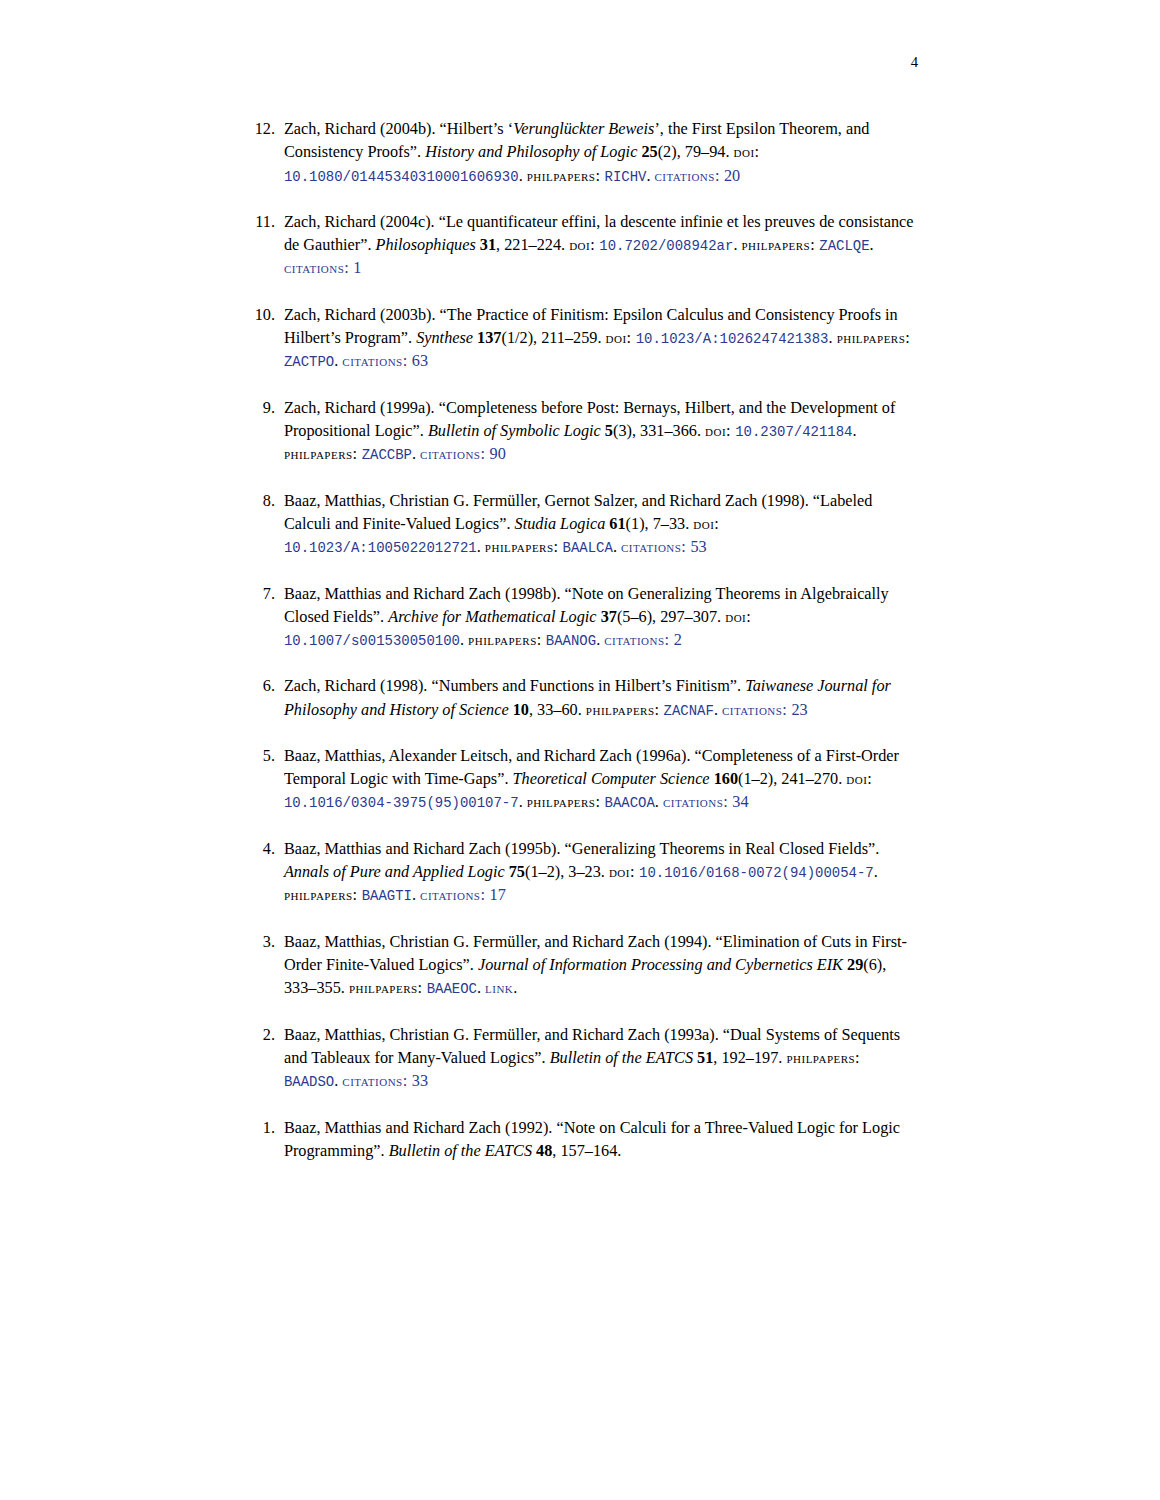4
12 Zach, Richard (2004b). “Hilbert’s ‘Verunglückter Beweis’, the First Epsilon Theorem, and Consistency Proofs”. History and Philosophy of Logic 25(2), 79–94. doi: 10.1080/01445340310001606930. philpapers: RICHV. citations: 20
11 Zach, Richard (2004c). “Le quantificateur effini, la descente infinie et les preuves de consistance de Gauthier”. Philosophiques 31, 221–224. doi: 10.7202/008942ar. philpapers: ZACLQE. citations: 1
10 Zach, Richard (2003b). “The Practice of Finitism: Epsilon Calculus and Consistency Proofs in Hilbert’s Program”. Synthese 137(1/2), 211–259. doi: 10.1023/A:1026247421383. philpapers: ZACTPO. citations: 63
9 Zach, Richard (1999a). “Completeness before Post: Bernays, Hilbert, and the Development of Propositional Logic”. Bulletin of Symbolic Logic 5(3), 331–366. doi: 10.2307/421184. philpapers: ZACCBP. citations: 90
8 Baaz, Matthias, Christian G. Fermüller, Gernot Salzer, and Richard Zach (1998). “Labeled Calculi and Finite-Valued Logics”. Studia Logica 61(1), 7–33. doi: 10.1023/A:1005022012721. philpapers: BAALCA. citations: 53
7 Baaz, Matthias and Richard Zach (1998b). “Note on Generalizing Theorems in Algebraically Closed Fields”. Archive for Mathematical Logic 37(5–6), 297–307. doi: 10.1007/s001530050100. philpapers: BAANOG. citations: 2
6 Zach, Richard (1998). “Numbers and Functions in Hilbert’s Finitism”. Taiwanese Journal for Philosophy and History of Science 10, 33–60. philpapers: ZACNAF. citations: 23
5 Baaz, Matthias, Alexander Leitsch, and Richard Zach (1996a). “Completeness of a First-Order Temporal Logic with Time-Gaps”. Theoretical Computer Science 160(1–2), 241–270. doi: 10.1016/0304-3975(95)00107-7. philpapers: BAACOA. citations: 34
4 Baaz, Matthias and Richard Zach (1995b). “Generalizing Theorems in Real Closed Fields”. Annals of Pure and Applied Logic 75(1–2), 3–23. doi: 10.1016/0168-0072(94)00054-7. philpapers: BAAGTI. citations: 17
3 Baaz, Matthias, Christian G. Fermüller, and Richard Zach (1994). “Elimination of Cuts in First-Order Finite-Valued Logics”. Journal of Information Processing and Cybernetics EIK 29(6), 333–355. philpapers: BAAEOC. link.
2 Baaz, Matthias, Christian G. Fermüller, and Richard Zach (1993a). “Dual Systems of Sequents and Tableaux for Many-Valued Logics”. Bulletin of the EATCS 51, 192–197. philpapers: BAADSO. citations: 33
1 Baaz, Matthias and Richard Zach (1992). “Note on Calculi for a Three-Valued Logic for Logic Programming”. Bulletin of the EATCS 48, 157–164.